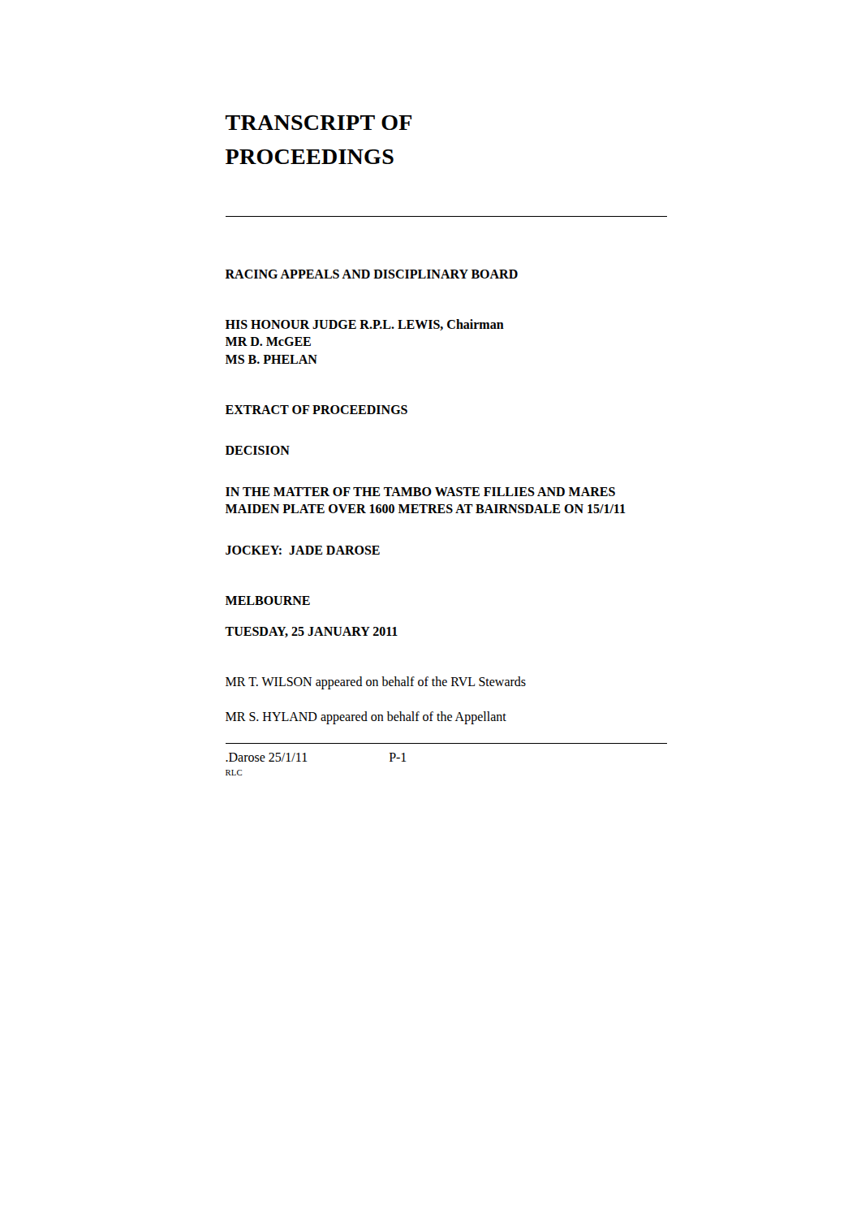TRANSCRIPT OF
PROCEEDINGS
RACING APPEALS AND DISCIPLINARY BOARD
HIS HONOUR JUDGE R.P.L. LEWIS, Chairman
MR D. McGEE
MS B. PHELAN
EXTRACT OF PROCEEDINGS
DECISION
IN THE MATTER OF THE TAMBO WASTE FILLIES AND MARES
MAIDEN PLATE OVER 1600 METRES AT BAIRNSDALE ON 15/1/11
JOCKEY: JADE DAROSE
MELBOURNE
TUESDAY, 25 JANUARY 2011
MR T. WILSON appeared on behalf of the RVL Stewards
MR S. HYLAND appeared on behalf of the Appellant
.Darose 25/1/11 P-1
RLC